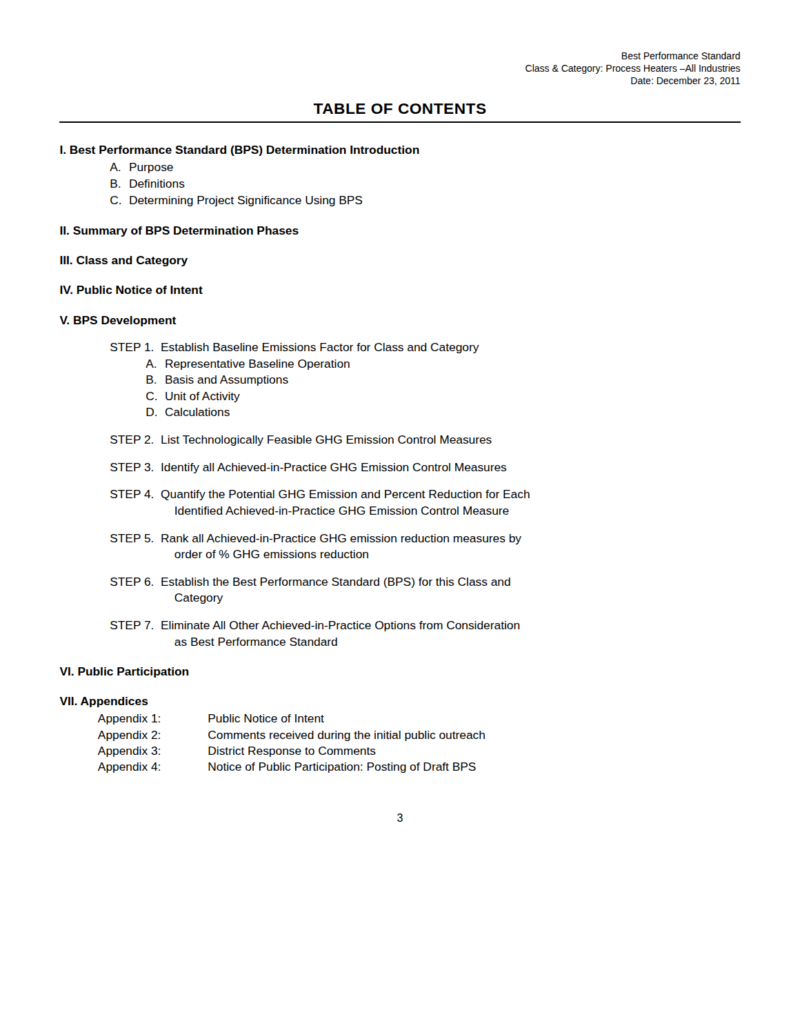Best Performance Standard
Class & Category: Process Heaters –All Industries
Date: December 23, 2011
TABLE OF CONTENTS
I. Best Performance Standard (BPS) Determination Introduction
A. Purpose
B. Definitions
C. Determining Project Significance Using BPS
II. Summary of BPS Determination Phases
III. Class and Category
IV. Public Notice of Intent
V. BPS Development
STEP 1. Establish Baseline Emissions Factor for Class and Category
A. Representative Baseline Operation
B. Basis and Assumptions
C. Unit of Activity
D. Calculations
STEP 2. List Technologically Feasible GHG Emission Control Measures
STEP 3. Identify all Achieved-in-Practice GHG Emission Control Measures
STEP 4. Quantify the Potential GHG Emission and Percent Reduction for Each
Identified Achieved-in-Practice GHG Emission Control Measure
STEP 5. Rank all Achieved-in-Practice GHG emission reduction measures by
order of % GHG emissions reduction
STEP 6. Establish the Best Performance Standard (BPS) for this Class and
Category
STEP 7. Eliminate All Other Achieved-in-Practice Options from Consideration
as Best Performance Standard
VI. Public Participation
VII. Appendices
Appendix 1: Public Notice of Intent
Appendix 2: Comments received during the initial public outreach
Appendix 3: District Response to Comments
Appendix 4: Notice of Public Participation: Posting of Draft BPS
3